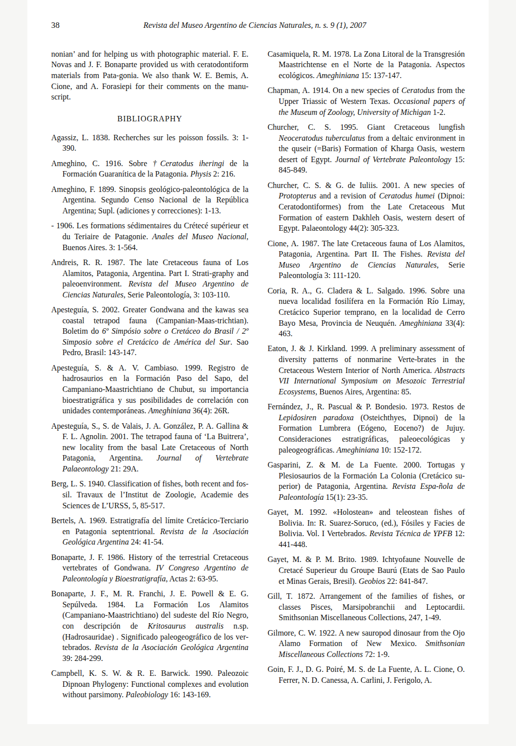38 Revista del Museo Argentino de Ciencias Naturales, n. s. 9 (1), 2007
nonian’ and for helping us with photographic material. F. E. Novas and J. F. Bonaparte provided us with ceratodontiform materials from Pata-gonia. We also thank W. E. Bemis, A. Cione, and A. Forasiepi for their comments on the manu-script.
Bibliography
Agassiz, L. 1838. Recherches sur les poisson fossils. 3: 1-390.
Ameghino, C. 1916. Sobre †Ceratodus iheringi de la Formación Guaranítica de la Patagonia. Physis 2: 216.
Ameghino, F. 1899. Sinopsis geológico-paleontológica de la Argentina. Segundo Censo Nacional de la República Argentina; Supl. (adiciones y correcciones): 1-13.
- 1906. Les formations sédimentaires du Crétecé supérieur et du Teriaire de Patagonie. Anales del Museo Nacional, Buenos Aires. 3: 1-564.
Andreis, R. R. 1987. The late Cretaceous fauna of Los Alamitos, Patagonia, Argentina. Part I. Strati-graphy and paleoenvironment. Revista del Museo Argentino de Ciencias Naturales, Serie Paleontología, 3: 103-110.
Apesteguía, S. 2002. Greater Gondwana and the kawas sea coastal tetrapod fauna (Campanian-Maas-trichtian). Boletim do 6º Simpósio sobre o Cretáceo do Brasil / 2º Simposio sobre el Cretácico de América del Sur. Sao Pedro, Brasil: 143-147.
Apesteguía, S. & A. V. Cambiaso. 1999. Registro de hadrosaurios en la Formación Paso del Sapo, del Campaniano-Maastrichtiano de Chubut, su importancia bioestratigráfica y sus posibilidades de correlación con unidades contemporáneas. Ameghiniana 36(4): 26R.
Apesteguía, S., S. de Valais, J. A. González, P. A. Gallina & F. L. Agnolin. 2001. The tetrapod fauna of ‘La Buitrera’, new locality from the basal Late Cretaceous of North Patagonia, Argentina. Journal of Vertebrate Palaeontology 21: 29A.
Berg, L. S. 1940. Classification of fishes, both recent and fossil. Travaux de l’Institut de Zoologie, Academie des Sciences de L’URSS, 5, 85-517.
Bertels, A. 1969. Estratigrafía del límite Cretácico-Terciario en Patagonia septentrional. Revista de la Asociación Geológica Argentina 24: 41-54.
Bonaparte, J. F. 1986. History of the terrestrial Cretaceous vertebrates of Gondwana. IV Congreso Argentino de Paleontología y Bioestratigrafía, Actas 2: 63-95.
Bonaparte, J. F., M. R. Franchi, J. E. Powell & E. G. Sepúlveda. 1984. La Formación Los Alamitos (Campaniano-Maastrichtiano) del sudeste del Río Negro, con descripción de Kritosaurus australis n.sp. (Hadrosauridae) . Significado paleogeográfico de los vertebrados. Revista de la Asociación Geológica Argentina 39: 284-299.
Campbell, K. S. W. & R. E. Barwick. 1990. Paleozoic Dipnoan Phylogeny: Functional complexes and evolution without parsimony. Paleobiology 16: 143-169.
Casamiquela, R. M. 1978. La Zona Litoral de la Transgresión Maastrichtense en el Norte de la Patagonia. Aspectos ecológicos. Ameghiniana 15: 137-147.
Chapman, A. 1914. On a new species of Ceratodus from the Upper Triassic of Western Texas. Occasional papers of the Museum of Zoology, University of Michigan 1-2.
Churcher, C. S. 1995. Giant Cretaceous lungfish Neoceratodus tuberculatus from a deltaic environment in the quseir (=Baris) Formation of Kharga Oasis, western desert of Egypt. Journal of Vertebrate Paleontology 15: 845-849.
Churcher, C. S. & G. de Iuliis. 2001. A new species of Protopterus and a revision of Ceratodus humei (Dipnoi: Ceratodontiformes) from the Late Cretaceous Mut Formation of eastern Dakhleh Oasis, western desert of Egypt. Palaeontology 44(2): 305-323.
Cione, A. 1987. The late Cretaceous fauna of Los Alamitos, Patagonia, Argentina. Part II. The Fishes. Revista del Museo Argentino de Ciencias Naturales, Serie Paleontología 3: 111-120.
Coria, R. A., G. Cladera & L. Salgado. 1996. Sobre una nueva localidad fosilífera en la Formación Río Limay, Cretácico Superior temprano, en la localidad de Cerro Bayo Mesa, Provincia de Neuquén. Ameghiniana 33(4): 463.
Eaton, J. & J. Kirkland. 1999. A preliminary assessment of diversity patterns of nonmarine Verte-brates in the Cretaceous Western Interior of North America. Abstracts VII International Symposium on Mesozoic Terrestrial Ecosystems, Buenos Aires, Argentina: 85.
Fernández, J., R. Pascual & P. Bondesio. 1973. Restos de Lepidosiren paradoxa (Osteichthyes, Dipnoi) de la Formation Lumbrera (Eógeno, Eoceno?) de Jujuy. Consideraciones estratigráficas, paleoecológicas y paleogeográficas. Ameghiniana 10: 152-172.
Gasparini, Z. & M. de La Fuente. 2000. Tortugas y Plesiosaurios de la Formación La Colonia (Cretácico superior) de Patagonia, Argentina. Revista Espa-ñola de Paleontología 15(1): 23-35.
Gayet, M. 1992. «Holostean» and teleostean fishes of Bolivia. In: R. Suarez-Soruco, (ed.), Fósiles y Facies de Bolivia. Vol. I Vertebrados. Revista Técnica de YPFB 12: 441-448.
Gayet, M. & P. M. Brito. 1989. Ichtyofaune Nouvelle de Cretacé Superieur du Groupe Baurú (Etats de Sao Paulo et Minas Gerais, Bresil). Geobios 22: 841-847.
Gill, T. 1872. Arrangement of the families of fishes, or classes Pisces, Marsipobranchii and Leptocardii. Smithsonian Miscellaneous Collections, 247, 1-49.
Gilmore, C. W. 1922. A new sauropod dinosaur from the Ojo Alamo Formation of New Mexico. Smithsonian Miscellaneous Collections 72: 1-9.
Goin, F. J., D. G. Poiré, M. S. de La Fuente, A. L. Cione, O. Ferrer, N. D. Canessa, A. Carlini, J. Ferigolo, A.